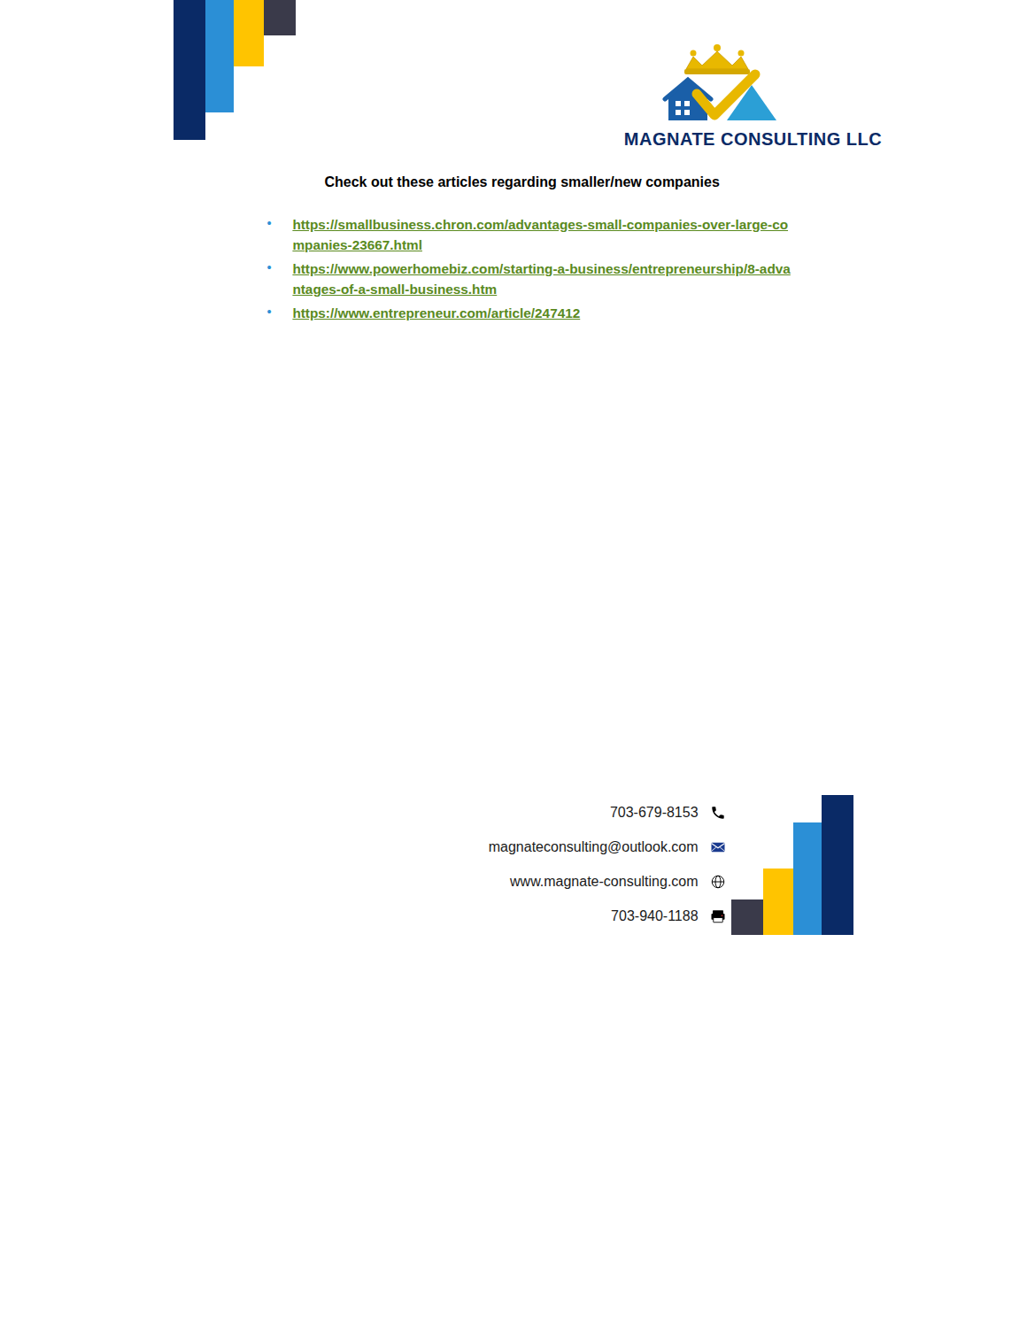MAGNATE CONSULTING LLC
Check out these articles regarding smaller/new companies
https://smallbusiness.chron.com/advantages-small-companies-over-large-companies-23667.html
https://www.powerhomebiz.com/starting-a-business/entrepreneurship/8-advantages-of-a-small-business.htm
https://www.entrepreneur.com/article/247412
703-679-8153
magnateconsulting@outlook.com
www.magnate-consulting.com
703-940-1188